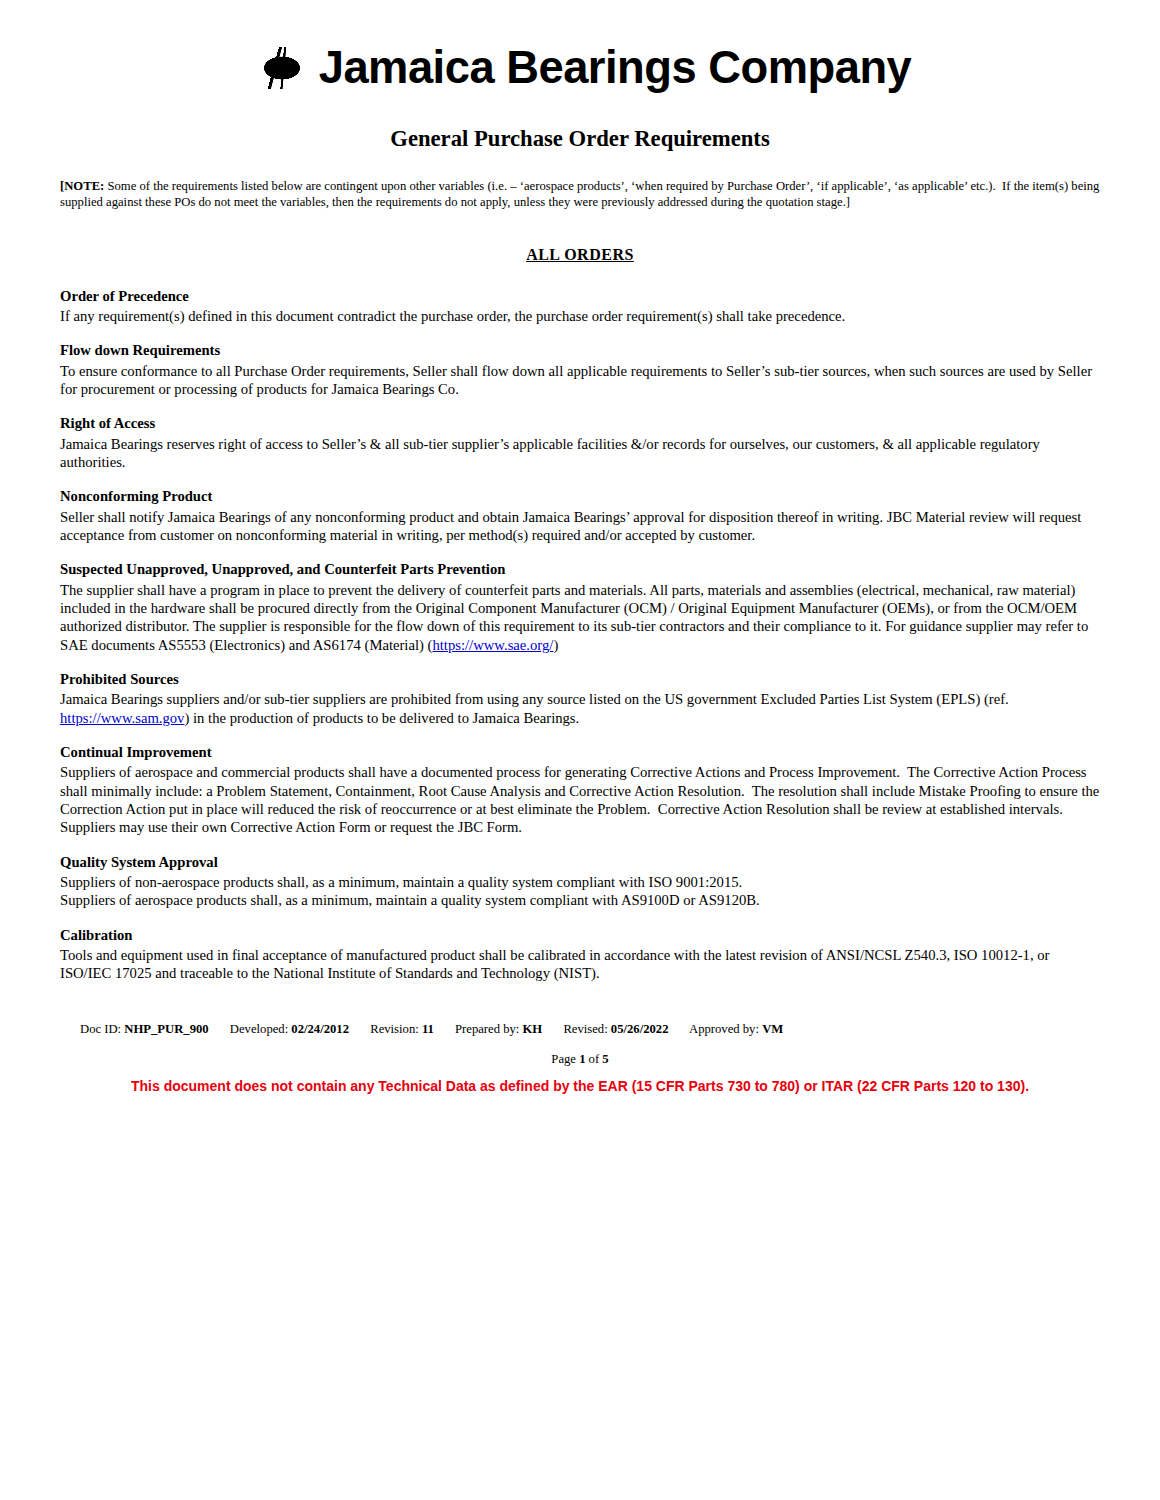Jamaica Bearings Company
General Purchase Order Requirements
[NOTE: Some of the requirements listed below are contingent upon other variables (i.e. – ‘aerospace products’, ‘when required by Purchase Order’, ‘if applicable’, ‘as applicable’ etc.). If the item(s) being supplied against these POs do not meet the variables, then the requirements do not apply, unless they were previously addressed during the quotation stage.]
ALL ORDERS
Order of Precedence
If any requirement(s) defined in this document contradict the purchase order, the purchase order requirement(s) shall take precedence.
Flow down Requirements
To ensure conformance to all Purchase Order requirements, Seller shall flow down all applicable requirements to Seller’s sub-tier sources, when such sources are used by Seller for procurement or processing of products for Jamaica Bearings Co.
Right of Access
Jamaica Bearings reserves right of access to Seller’s & all sub-tier supplier’s applicable facilities &/or records for ourselves, our customers, & all applicable regulatory authorities.
Nonconforming Product
Seller shall notify Jamaica Bearings of any nonconforming product and obtain Jamaica Bearings’ approval for disposition thereof in writing. JBC Material review will request acceptance from customer on nonconforming material in writing, per method(s) required and/or accepted by customer.
Suspected Unapproved, Unapproved, and Counterfeit Parts Prevention
The supplier shall have a program in place to prevent the delivery of counterfeit parts and materials. All parts, materials and assemblies (electrical, mechanical, raw material) included in the hardware shall be procured directly from the Original Component Manufacturer (OCM) / Original Equipment Manufacturer (OEMs), or from the OCM/OEM authorized distributor. The supplier is responsible for the flow down of this requirement to its sub-tier contractors and their compliance to it. For guidance supplier may refer to SAE documents AS5553 (Electronics) and AS6174 (Material) (https://www.sae.org/)
Prohibited Sources
Jamaica Bearings suppliers and/or sub-tier suppliers are prohibited from using any source listed on the US government Excluded Parties List System (EPLS) (ref. https://www.sam.gov) in the production of products to be delivered to Jamaica Bearings.
Continual Improvement
Suppliers of aerospace and commercial products shall have a documented process for generating Corrective Actions and Process Improvement. The Corrective Action Process shall minimally include: a Problem Statement, Containment, Root Cause Analysis and Corrective Action Resolution. The resolution shall include Mistake Proofing to ensure the Correction Action put in place will reduced the risk of reoccurrence or at best eliminate the Problem. Corrective Action Resolution shall be review at established intervals.
Suppliers may use their own Corrective Action Form or request the JBC Form.
Quality System Approval
Suppliers of non-aerospace products shall, as a minimum, maintain a quality system compliant with ISO 9001:2015.
Suppliers of aerospace products shall, as a minimum, maintain a quality system compliant with AS9100D or AS9120B.
Calibration
Tools and equipment used in final acceptance of manufactured product shall be calibrated in accordance with the latest revision of ANSI/NCSL Z540.3, ISO 10012-1, or ISO/IEC 17025 and traceable to the National Institute of Standards and Technology (NIST).
Doc ID: NHP_PUR_900 Developed: 02/24/2012 Revision: 11 Prepared by: KH Revised: 05/26/2022 Approved by: VM
Page 1 of 5
This document does not contain any Technical Data as defined by the EAR (15 CFR Parts 730 to 780) or ITAR (22 CFR Parts 120 to 130).